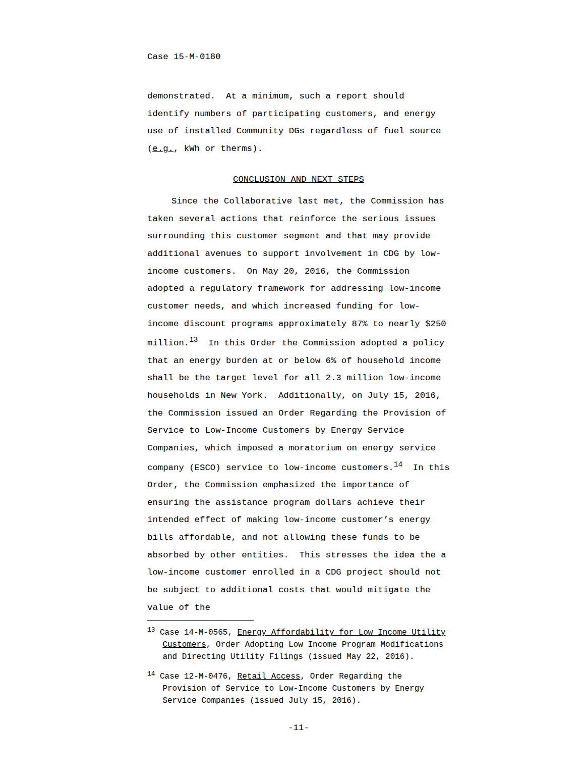Case 15-M-0180
demonstrated. At a minimum, such a report should identify numbers of participating customers, and energy use of installed Community DGs regardless of fuel source (e.g., kWh or therms).
CONCLUSION AND NEXT STEPS
Since the Collaborative last met, the Commission has taken several actions that reinforce the serious issues surrounding this customer segment and that may provide additional avenues to support involvement in CDG by low-income customers. On May 20, 2016, the Commission adopted a regulatory framework for addressing low-income customer needs, and which increased funding for low-income discount programs approximately 87% to nearly $250 million.13 In this Order the Commission adopted a policy that an energy burden at or below 6% of household income shall be the target level for all 2.3 million low-income households in New York. Additionally, on July 15, 2016, the Commission issued an Order Regarding the Provision of Service to Low-Income Customers by Energy Service Companies, which imposed a moratorium on energy service company (ESCO) service to low-income customers.14 In this Order, the Commission emphasized the importance of ensuring the assistance program dollars achieve their intended effect of making low-income customer’s energy bills affordable, and not allowing these funds to be absorbed by other entities. This stresses the idea the a low-income customer enrolled in a CDG project should not be subject to additional costs that would mitigate the value of the
13 Case 14-M-0565, Energy Affordability for Low Income Utility Customers, Order Adopting Low Income Program Modifications and Directing Utility Filings (issued May 22, 2016).
14 Case 12-M-0476, Retail Access, Order Regarding the Provision of Service to Low-Income Customers by Energy Service Companies (issued July 15, 2016).
-11-